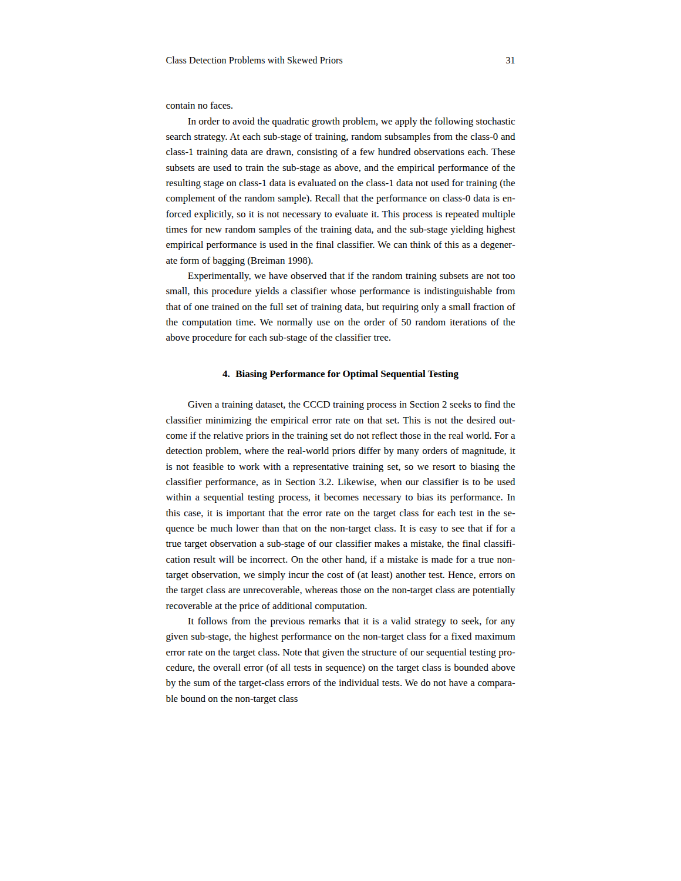Class Detection Problems with Skewed Priors 31
contain no faces.
In order to avoid the quadratic growth problem, we apply the following stochastic search strategy. At each sub-stage of training, random subsamples from the class-0 and class-1 training data are drawn, consisting of a few hundred observations each. These subsets are used to train the sub-stage as above, and the empirical performance of the resulting stage on class-1 data is evaluated on the class-1 data not used for training (the complement of the random sample). Recall that the performance on class-0 data is enforced explicitly, so it is not necessary to evaluate it. This process is repeated multiple times for new random samples of the training data, and the sub-stage yielding highest empirical performance is used in the final classifier. We can think of this as a degenerate form of bagging (Breiman 1998).
Experimentally, we have observed that if the random training subsets are not too small, this procedure yields a classifier whose performance is indistinguishable from that of one trained on the full set of training data, but requiring only a small fraction of the computation time. We normally use on the order of 50 random iterations of the above procedure for each sub-stage of the classifier tree.
4. Biasing Performance for Optimal Sequential Testing
Given a training dataset, the CCCD training process in Section 2 seeks to find the classifier minimizing the empirical error rate on that set. This is not the desired outcome if the relative priors in the training set do not reflect those in the real world. For a detection problem, where the real-world priors differ by many orders of magnitude, it is not feasible to work with a representative training set, so we resort to biasing the classifier performance, as in Section 3.2. Likewise, when our classifier is to be used within a sequential testing process, it becomes necessary to bias its performance. In this case, it is important that the error rate on the target class for each test in the sequence be much lower than that on the non-target class. It is easy to see that if for a true target observation a sub-stage of our classifier makes a mistake, the final classification result will be incorrect. On the other hand, if a mistake is made for a true non-target observation, we simply incur the cost of (at least) another test. Hence, errors on the target class are unrecoverable, whereas those on the non-target class are potentially recoverable at the price of additional computation.
It follows from the previous remarks that it is a valid strategy to seek, for any given sub-stage, the highest performance on the non-target class for a fixed maximum error rate on the target class. Note that given the structure of our sequential testing procedure, the overall error (of all tests in sequence) on the target class is bounded above by the sum of the target-class errors of the individual tests. We do not have a comparable bound on the non-target class